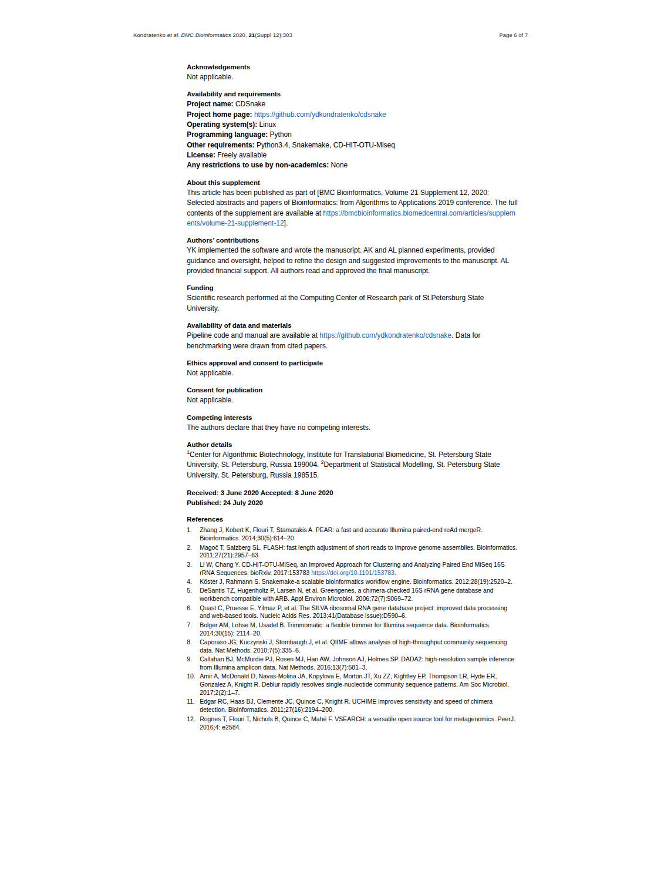Kondratenko et al. BMC Bioinformatics 2020, 21(Suppl 12):303
Page 6 of 7
Acknowledgements
Not applicable.
Availability and requirements
Project name: CDSnake
Project home page: https://github.com/ydkondratenko/cdsnake
Operating system(s): Linux
Programming language: Python
Other requirements: Python3.4, Snakemake, CD-HIT-OTU-Miseq
License: Freely available
Any restrictions to use by non-academics: None
About this supplement
This article has been published as part of [BMC Bioinformatics, Volume 21 Supplement 12, 2020: Selected abstracts and papers of Bioinformatics: from Algorithms to Applications 2019 conference. The full contents of the supplement are available at https://bmcbioinformatics.biomedcentral.com/articles/supplements/volume-21-supplement-12].
Authors’ contributions
YK implemented the software and wrote the manuscript. AK and AL planned experiments, provided guidance and oversight, helped to refine the design and suggested improvements to the manuscript. AL provided financial support. All authors read and approved the final manuscript.
Funding
Scientific research performed at the Computing Center of Research park of St.Petersburg State University.
Availability of data and materials
Pipeline code and manual are available at https://github.com/ydkondratenko/cdsnake. Data for benchmarking were drawn from cited papers.
Ethics approval and consent to participate
Not applicable.
Consent for publication
Not applicable.
Competing interests
The authors declare that they have no competing interests.
Author details
1Center for Algorithmic Biotechnology, Institute for Translational Biomedicine, St. Petersburg State University, St. Petersburg, Russia 199004. 2Department of Statistical Modelling, St. Petersburg State University, St. Petersburg, Russia 198515.
Received: 3 June 2020 Accepted: 8 June 2020
Published: 24 July 2020
References
Zhang J, Kobert K, Flouri T, Stamatakis A. PEAR: a fast and accurate Illumina paired-end reAd mergeR. Bioinformatics. 2014;30(5):614–20.
Magoč T, Salzberg SL. FLASH: fast length adjustment of short reads to improve genome assemblies. Bioinformatics. 2011;27(21):2957–63.
Li W, Chang Y. CD-HIT-OTU-MiSeq, an Improved Approach for Clustering and Analyzing Paired End MiSeq 16S rRNA Sequences. bioRxiv. 2017:153783 https://doi.org/10.1101/153783.
Köster J, Rahmann S. Snakemake-a scalable bioinformatics workflow engine. Bioinformatics. 2012;28(19):2520–2.
DeSantis TZ, Hugenholtz P, Larsen N, et al. Greengenes, a chimera-checked 16S rRNA gene database and workbench compatible with ARB. Appl Environ Microbiol. 2006;72(7):5069–72.
Quast C, Pruesse E, Yilmaz P, et al. The SILVA ribosomal RNA gene database project: improved data processing and web-based tools. Nucleic Acids Res. 2013;41(Database issue):D590–6.
Bolger AM, Lohse M, Usadel B. Trimmomatic: a flexible trimmer for Illumina sequence data. Bioinformatics. 2014;30(15): 2114–20.
Caporaso JG, Kuczynski J, Stombaugh J, et al. QIIME allows analysis of high-throughput community sequencing data. Nat Methods. 2010;7(5):335–6.
Callahan BJ, McMurdie PJ, Rosen MJ, Han AW, Johnson AJ, Holmes SP. DADA2: high-resolution sample inference from Illumina amplicon data. Nat Methods. 2016;13(7):581–3.
Amir A, McDonald D, Navas-Molina JA, Kopylova E, Morton JT, Xu ZZ, Kightley EP, Thompson LR, Hyde ER, Gonzalez A, Knight R. Deblur rapidly resolves single-nucleotide community sequence patterns. Am Soc Microbiol. 2017;2(2):1–7.
Edgar RC, Haas BJ, Clemente JC, Quince C, Knight R. UCHIME improves sensitivity and speed of chimera detection. Bioinformatics. 2011;27(16):2194–200.
Rognes T, Flouri T, Nichols B, Quince C, Mahé F. VSEARCH: a versatile open source tool for metagenomics. PeerJ. 2016;4: e2584.